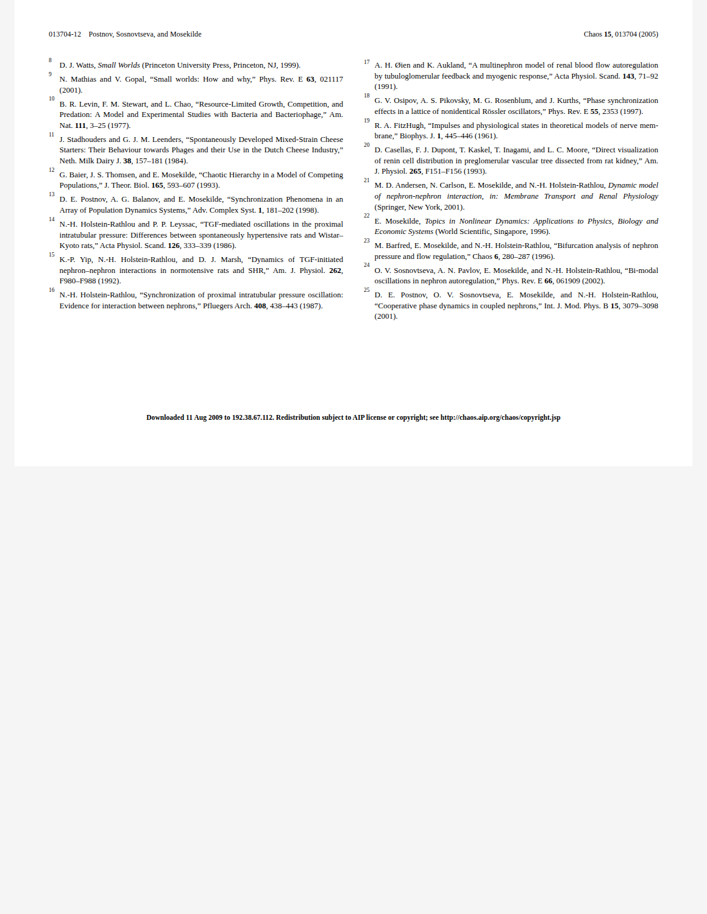013704-12 Postnov, Sosnovtseva, and Mosekilde
Chaos 15, 013704 (2005)
8 D. J. Watts, Small Worlds (Princeton University Press, Princeton, NJ, 1999).
9 N. Mathias and V. Gopal, “Small worlds: How and why,” Phys. Rev. E 63, 021117 (2001).
10 B. R. Levin, F. M. Stewart, and L. Chao, “Resource-Limited Growth, Competition, and Predation: A Model and Experimental Studies with Bacteria and Bacteriophage,” Am. Nat. 111, 3–25 (1977).
11 J. Stadhouders and G. J. M. Leenders, “Spontaneously Developed Mixed-Strain Cheese Starters: Their Behaviour towards Phages and their Use in the Dutch Cheese Industry,” Neth. Milk Dairy J. 38, 157–181 (1984).
12 G. Baier, J. S. Thomsen, and E. Mosekilde, “Chaotic Hierarchy in a Model of Competing Populations,” J. Theor. Biol. 165, 593–607 (1993).
13 D. E. Postnov, A. G. Balanov, and E. Mosekilde, “Synchronization Phenomena in an Array of Population Dynamics Systems,” Adv. Complex Syst. 1, 181–202 (1998).
14 N.-H. Holstein-Rathlou and P. P. Leyssac, “TGF-mediated oscillations in the proximal intratubular pressure: Differences between spontaneously hypertensive rats and Wistar–Kyoto rats,” Acta Physiol. Scand. 126, 333–339 (1986).
15 K.-P. Yip, N.-H. Holstein-Rathlou, and D. J. Marsh, “Dynamics of TGF-initiated nephron–nephron interactions in normotensive rats and SHR,” Am. J. Physiol. 262, F980–F988 (1992).
16 N.-H. Holstein-Rathlou, “Synchronization of proximal intratubular pressure oscillation: Evidence for interaction between nephrons,” Pfluegers Arch. 408, 438–443 (1987).
17 A. H. Øien and K. Aukland, “A multinephron model of renal blood flow autoregulation by tubuloglomerular feedback and myogenic response,” Acta Physiol. Scand. 143, 71–92 (1991).
18 G. V. Osipov, A. S. Pikovsky, M. G. Rosenblum, and J. Kurths, “Phase synchronization effects in a lattice of nonidentical Rössler oscillators,” Phys. Rev. E 55, 2353 (1997).
19 R. A. FitzHugh, “Impulses and physiological states in theoretical models of nerve membrane,” Biophys. J. 1, 445–446 (1961).
20 D. Casellas, F. J. Dupont, T. Kaskel, T. Inagami, and L. C. Moore, “Direct visualization of renin cell distribution in preglomerular vascular tree dissected from rat kidney,” Am. J. Physiol. 265, F151–F156 (1993).
21 M. D. Andersen, N. Carlson, E. Mosekilde, and N.-H. Holstein-Rathlou, Dynamic model of nephron-nephron interaction, in: Membrane Transport and Renal Physiology (Springer, New York, 2001).
22 E. Mosekilde, Topics in Nonlinear Dynamics: Applications to Physics, Biology and Economic Systems (World Scientific, Singapore, 1996).
23 M. Barfred, E. Mosekilde, and N.-H. Holstein-Rathlou, “Bifurcation analysis of nephron pressure and flow regulation,” Chaos 6, 280–287 (1996).
24 O. V. Sosnovtseva, A. N. Pavlov, E. Mosekilde, and N.-H. Holstein-Rathlou, “Bi-modal oscillations in nephron autoregulation,” Phys. Rev. E 66, 061909 (2002).
25 D. E. Postnov, O. V. Sosnovtseva, E. Mosekilde, and N.-H. Holstein-Rathlou, “Cooperative phase dynamics in coupled nephrons,” Int. J. Mod. Phys. B 15, 3079–3098 (2001).
Downloaded 11 Aug 2009 to 192.38.67.112. Redistribution subject to AIP license or copyright; see http://chaos.aip.org/chaos/copyright.jsp